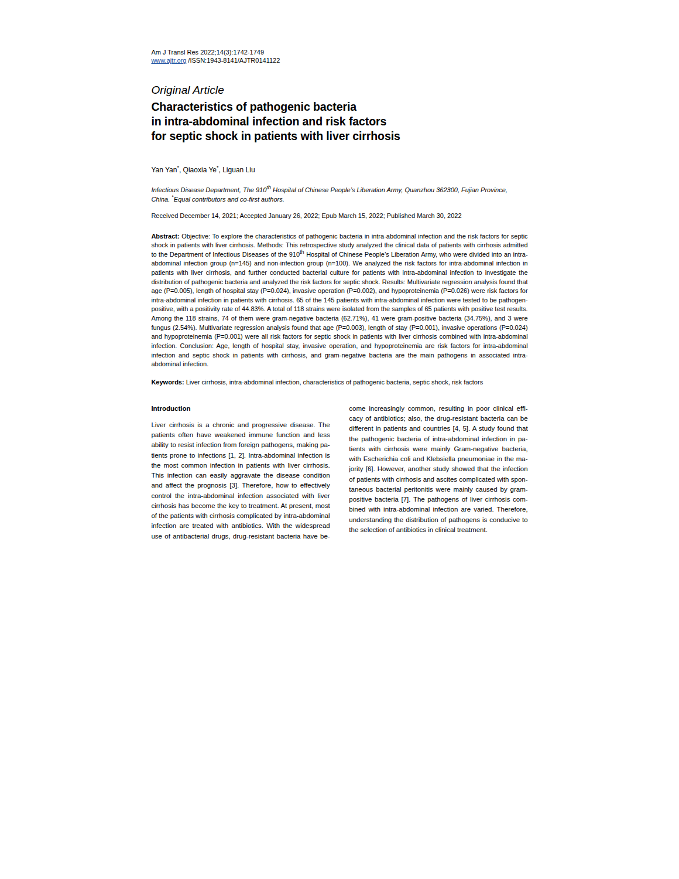Am J Transl Res 2022;14(3):1742-1749 www.ajtr.org /ISSN:1943-8141/AJTR0141122
Original Article
Characteristics of pathogenic bacteria
in intra-abdominal infection and risk factors
for septic shock in patients with liver cirrhosis
Yan Yan*, Qiaoxia Ye*, Liguan Liu
Infectious Disease Department, The 910th Hospital of Chinese People’s Liberation Army, Quanzhou 362300, Fujian Province, China. *Equal contributors and co-first authors.
Received December 14, 2021; Accepted January 26, 2022; Epub March 15, 2022; Published March 30, 2022
Abstract: Objective: To explore the characteristics of pathogenic bacteria in intra-abdominal infection and the risk factors for septic shock in patients with liver cirrhosis. Methods: This retrospective study analyzed the clinical data of patients with cirrhosis admitted to the Department of Infectious Diseases of the 910th Hospital of Chinese People’s Liberation Army, who were divided into an intra-abdominal infection group (n=145) and non-infection group (n=100). We analyzed the risk factors for intra-abdominal infection in patients with liver cirrhosis, and further conducted bacterial culture for patients with intra-abdominal infection to investigate the distribution of pathogenic bacteria and analyzed the risk factors for septic shock. Results: Multivariate regression analysis found that age (P=0.005), length of hospital stay (P=0.024), invasive operation (P=0.002), and hypoproteinemia (P=0.026) were risk factors for intra-abdominal infection in patients with cirrhosis. 65 of the 145 patients with intra-abdominal infection were tested to be pathogen-positive, with a positivity rate of 44.83%. A total of 118 strains were isolated from the samples of 65 patients with positive test results. Among the 118 strains, 74 of them were gram-negative bacteria (62.71%), 41 were gram-positive bacteria (34.75%), and 3 were fungus (2.54%). Multivariate regression analysis found that age (P=0.003), length of stay (P=0.001), invasive operations (P=0.024) and hypoproteinemia (P=0.001) were all risk factors for septic shock in patients with liver cirrhosis combined with intra-abdominal infection. Conclusion: Age, length of hospital stay, invasive operation, and hypoproteinemia are risk factors for intra-abdominal infection and septic shock in patients with cirrhosis, and gram-negative bacteria are the main pathogens in associated intra-abdominal infection.
Keywords: Liver cirrhosis, intra-abdominal infection, characteristics of pathogenic bacteria, septic shock, risk factors
Introduction
Liver cirrhosis is a chronic and progressive disease. The patients often have weakened immune function and less ability to resist infection from foreign pathogens, making patients prone to infections [1, 2]. Intra-abdominal infection is the most common infection in patients with liver cirrhosis. This infection can easily aggravate the disease condition and affect the prognosis [3]. Therefore, how to effectively control the intra-abdominal infection associated with liver cirrhosis has become the key to treatment. At present, most of the patients with cirrhosis complicated by intra-abdominal infection are treated with antibiotics. With the widespread use of antibacterial drugs, drug-resistant bacteria have become increasingly common, resulting in poor clinical efficacy of antibiotics; also, the drug-resistant bacteria can be different in patients and countries [4, 5]. A study found that the pathogenic bacteria of intra-abdominal infection in patients with cirrhosis were mainly Gram-negative bacteria, with Escherichia coli and Klebsiella pneumoniae in the majority [6]. However, another study showed that the infection of patients with cirrhosis and ascites complicated with spontaneous bacterial peritonitis were mainly caused by gram-positive bacteria [7]. The pathogens of liver cirrhosis combined with intra-abdominal infection are varied. Therefore, understanding the distribution of pathogens is conducive to the selection of antibiotics in clinical treatment.